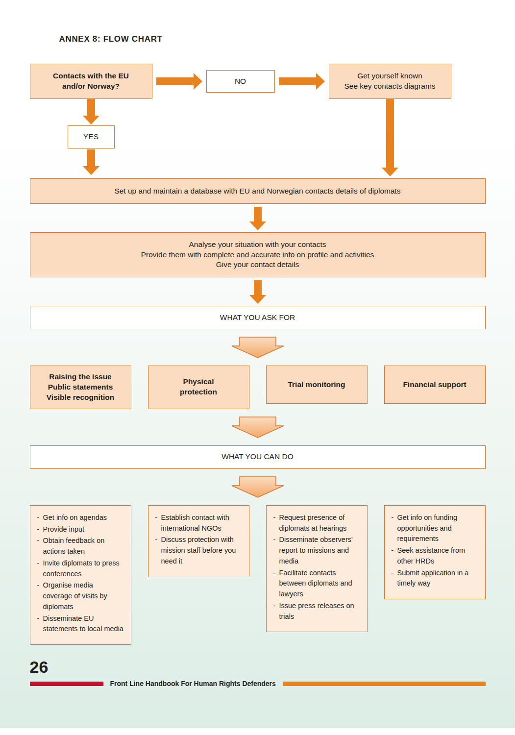Annex 8: Flow Chart
Contacts with the EU
and/or Norway?
NO
Get yourself known
See key contacts diagrams
YES
Set up and maintain a database with EU and Norwegian contacts details of diplomats
Analyse your situation with your contacts
Provide them with complete and accurate info on profile and activities
Give your contact details
WHAT YOU ASK FOR
Raising the issue
Public statements
Visible recognition
Physical
protection
Trial monitoring
Financial support
WHAT YOU CAN DO
Get info on agendas
Provide input
Obtain feedback on actions taken
Invite diplomats to press conferences
Organise media coverage of visits by diplomats
Disseminate EU statements to local media
Establish contact with international NGOs
Discuss protection with mission staff before you need it
Request presence of diplomats at hearings
Disseminate observers' report to missions and media
Facilitate contacts between diplomats and lawyers
Issue press releases on trials
Get info on funding opportunities and requirements
Seek assistance from other HRDs
Submit application in a timely way
26
Front Line Handbook For Human Rights Defenders